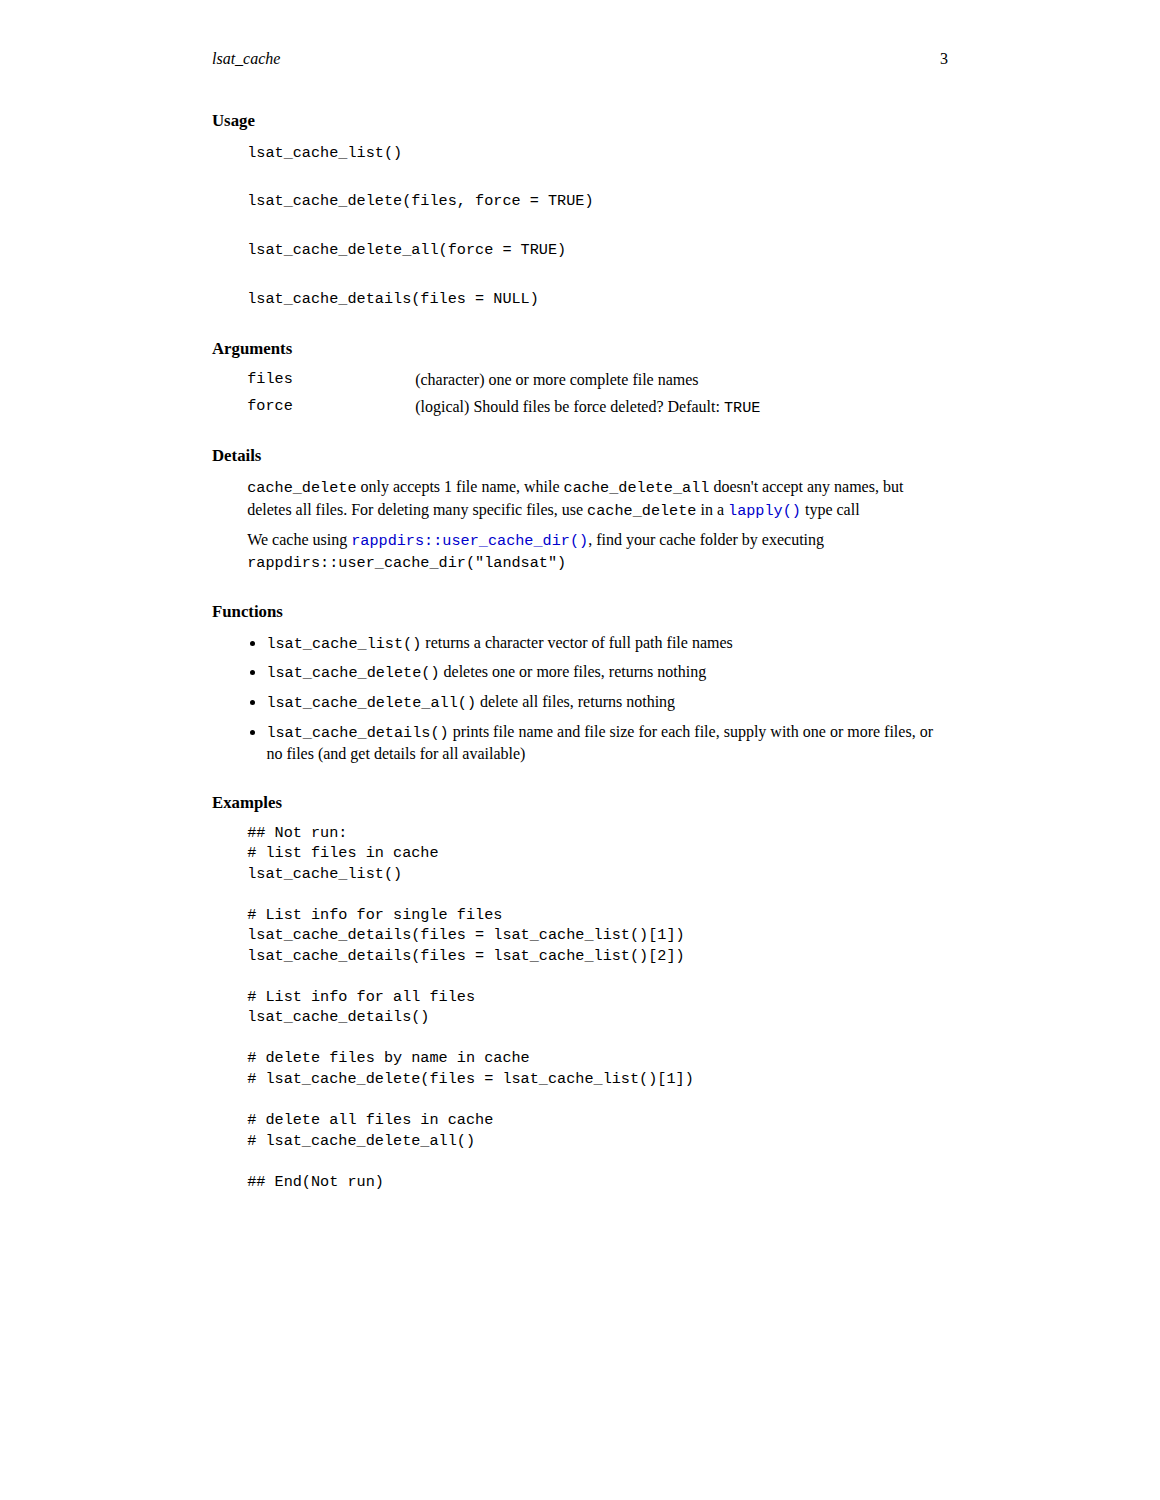lsat_cache 3
Usage
lsat_cache_list()

lsat_cache_delete(files, force = TRUE)

lsat_cache_delete_all(force = TRUE)

lsat_cache_details(files = NULL)
Arguments
files
(character) one or more complete file names
force
(logical) Should files be force deleted? Default: TRUE
Details
cache_delete only accepts 1 file name, while cache_delete_all doesn't accept any names, but deletes all files. For deleting many specific files, use cache_delete in a lapply() type call
We cache using rappdirs::user_cache_dir(), find your cache folder by executing rappdirs::user_cache_dir("landsat")
Functions
lsat_cache_list() returns a character vector of full path file names
lsat_cache_delete() deletes one or more files, returns nothing
lsat_cache_delete_all() delete all files, returns nothing
lsat_cache_details() prints file name and file size for each file, supply with one or more files, or no files (and get details for all available)
Examples
## Not run:
# list files in cache
lsat_cache_list()

# List info for single files
lsat_cache_details(files = lsat_cache_list()[1])
lsat_cache_details(files = lsat_cache_list()[2])

# List info for all files
lsat_cache_details()

# delete files by name in cache
# lsat_cache_delete(files = lsat_cache_list()[1])

# delete all files in cache
# lsat_cache_delete_all()

## End(Not run)